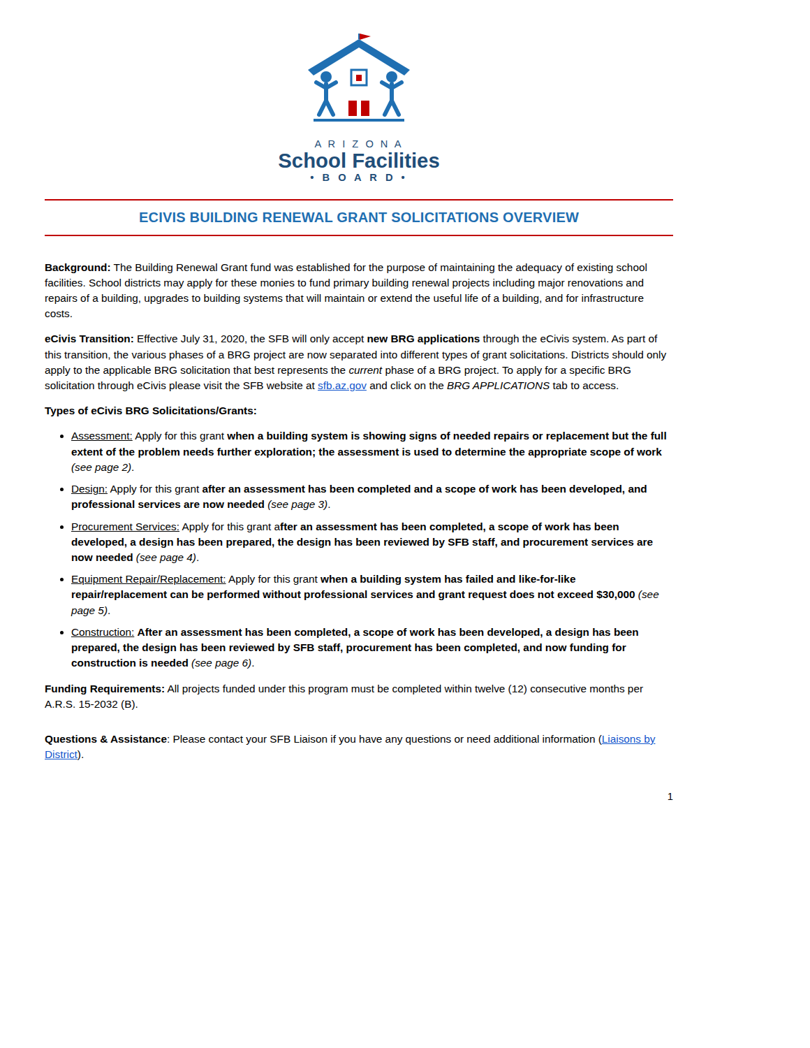A R I Z O N A
School Facilities
• B O A R D •
ECIVIS BUILDING RENEWAL GRANT SOLICITATIONS OVERVIEW
Background: The Building Renewal Grant fund was established for the purpose of maintaining the adequacy of existing school facilities. School districts may apply for these monies to fund primary building renewal projects including major renovations and repairs of a building, upgrades to building systems that will maintain or extend the useful life of a building, and for infrastructure costs.
eCivis Transition: Effective July 31, 2020, the SFB will only accept new BRG applications through the eCivis system. As part of this transition, the various phases of a BRG project are now separated into different types of grant solicitations. Districts should only apply to the applicable BRG solicitation that best represents the current phase of a BRG project. To apply for a specific BRG solicitation through eCivis please visit the SFB website at sfb.az.gov and click on the BRG APPLICATIONS tab to access.
Types of eCivis BRG Solicitations/Grants:
Assessment: Apply for this grant when a building system is showing signs of needed repairs or replacement but the full extent of the problem needs further exploration; the assessment is used to determine the appropriate scope of work (see page 2).
Design: Apply for this grant after an assessment has been completed and a scope of work has been developed, and professional services are now needed (see page 3).
Procurement Services: Apply for this grant after an assessment has been completed, a scope of work has been developed, a design has been prepared, the design has been reviewed by SFB staff, and procurement services are now needed (see page 4).
Equipment Repair/Replacement: Apply for this grant when a building system has failed and like-for-like repair/replacement can be performed without professional services and grant request does not exceed $30,000 (see page 5).
Construction: After an assessment has been completed, a scope of work has been developed, a design has been prepared, the design has been reviewed by SFB staff, procurement has been completed, and now funding for construction is needed (see page 6).
Funding Requirements: All projects funded under this program must be completed within twelve (12) consecutive months per A.R.S. 15-2032 (B).
Questions & Assistance: Please contact your SFB Liaison if you have any questions or need additional information (Liaisons by District).
1